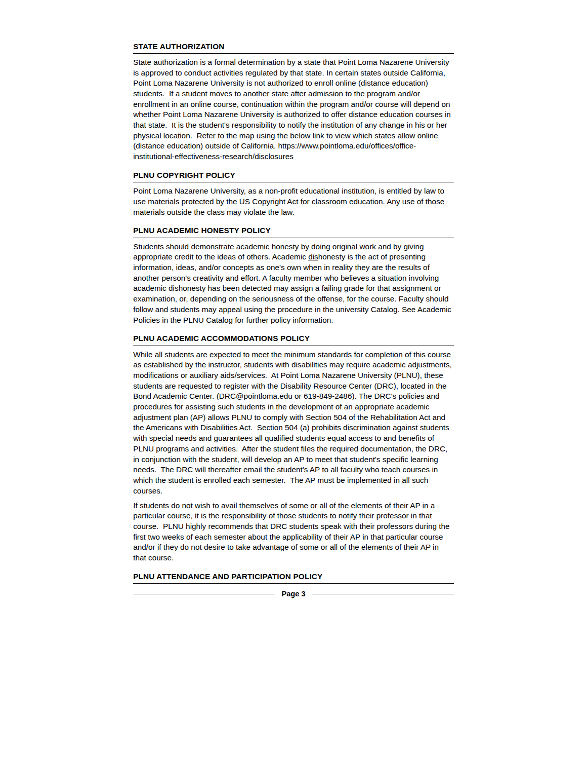STATE AUTHORIZATION
State authorization is a formal determination by a state that Point Loma Nazarene University is approved to conduct activities regulated by that state. In certain states outside California, Point Loma Nazarene University is not authorized to enroll online (distance education) students. If a student moves to another state after admission to the program and/or enrollment in an online course, continuation within the program and/or course will depend on whether Point Loma Nazarene University is authorized to offer distance education courses in that state. It is the student's responsibility to notify the institution of any change in his or her physical location. Refer to the map using the below link to view which states allow online (distance education) outside of California. https://www.pointloma.edu/offices/office-institutional-effectiveness-research/disclosures
PLNU COPYRIGHT POLICY
Point Loma Nazarene University, as a non-profit educational institution, is entitled by law to use materials protected by the US Copyright Act for classroom education. Any use of those materials outside the class may violate the law.
PLNU ACADEMIC HONESTY POLICY
Students should demonstrate academic honesty by doing original work and by giving appropriate credit to the ideas of others. Academic dishonesty is the act of presenting information, ideas, and/or concepts as one's own when in reality they are the results of another person's creativity and effort. A faculty member who believes a situation involving academic dishonesty has been detected may assign a failing grade for that assignment or examination, or, depending on the seriousness of the offense, for the course. Faculty should follow and students may appeal using the procedure in the university Catalog. See Academic Policies in the PLNU Catalog for further policy information.
PLNU ACADEMIC ACCOMMODATIONS POLICY
While all students are expected to meet the minimum standards for completion of this course as established by the instructor, students with disabilities may require academic adjustments, modifications or auxiliary aids/services. At Point Loma Nazarene University (PLNU), these students are requested to register with the Disability Resource Center (DRC), located in the Bond Academic Center. (DRC@pointloma.edu or 619-849-2486). The DRC's policies and procedures for assisting such students in the development of an appropriate academic adjustment plan (AP) allows PLNU to comply with Section 504 of the Rehabilitation Act and the Americans with Disabilities Act. Section 504 (a) prohibits discrimination against students with special needs and guarantees all qualified students equal access to and benefits of PLNU programs and activities. After the student files the required documentation, the DRC, in conjunction with the student, will develop an AP to meet that student's specific learning needs. The DRC will thereafter email the student's AP to all faculty who teach courses in which the student is enrolled each semester. The AP must be implemented in all such courses.
If students do not wish to avail themselves of some or all of the elements of their AP in a particular course, it is the responsibility of those students to notify their professor in that course. PLNU highly recommends that DRC students speak with their professors during the first two weeks of each semester about the applicability of their AP in that particular course and/or if they do not desire to take advantage of some or all of the elements of their AP in that course.
PLNU ATTENDANCE AND PARTICIPATION POLICY
Page 3